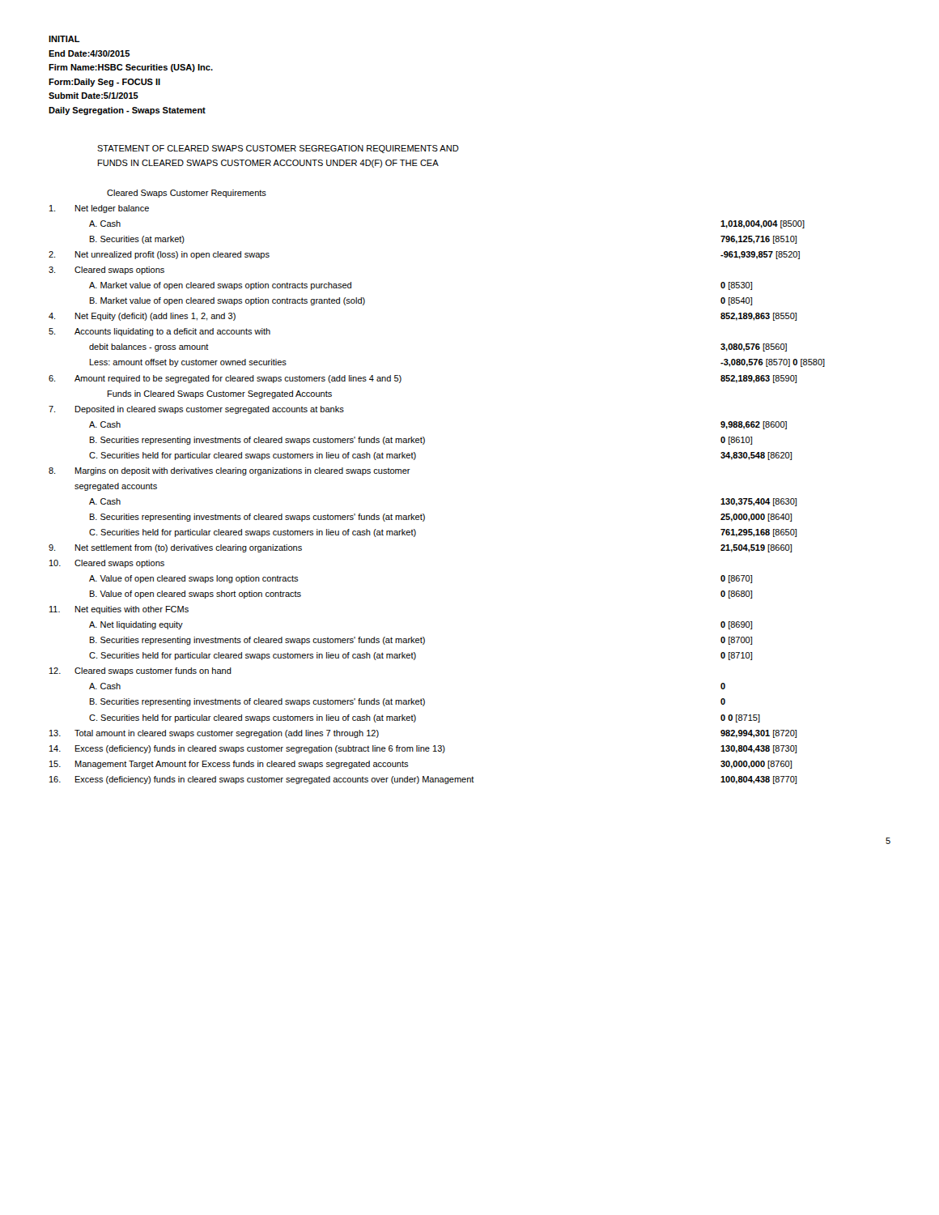INITIAL
End Date:4/30/2015
Firm Name:HSBC Securities (USA) Inc.
Form:Daily Seg - FOCUS II
Submit Date:5/1/2015
Daily Segregation - Swaps Statement
STATEMENT OF CLEARED SWAPS CUSTOMER SEGREGATION REQUIREMENTS AND
FUNDS IN CLEARED SWAPS CUSTOMER ACCOUNTS UNDER 4D(F) OF THE CEA
| | Cleared Swaps Customer Requirements | |
| 1. | Net ledger balance | |
| | A. Cash | 1,018,004,004 [8500] |
| | B. Securities (at market) | 796,125,716 [8510] |
| 2. | Net unrealized profit (loss) in open cleared swaps | -961,939,857 [8520] |
| 3. | Cleared swaps options | |
| | A. Market value of open cleared swaps option contracts purchased | 0 [8530] |
| | B. Market value of open cleared swaps option contracts granted (sold) | 0 [8540] |
| 4. | Net Equity (deficit) (add lines 1, 2, and 3) | 852,189,863 [8550] |
| 5. | Accounts liquidating to a deficit and accounts with | |
| | debit balances - gross amount | 3,080,576 [8560] |
| | Less: amount offset by customer owned securities | -3,080,576 [8570] 0 [8580] |
| 6. | Amount required to be segregated for cleared swaps customers (add lines 4 and 5) | 852,189,863 [8590] |
| | Funds in Cleared Swaps Customer Segregated Accounts | |
| 7. | Deposited in cleared swaps customer segregated accounts at banks | |
| | A. Cash | 9,988,662 [8600] |
| | B. Securities representing investments of cleared swaps customers' funds (at market) | 0 [8610] |
| | C. Securities held for particular cleared swaps customers in lieu of cash (at market) | 34,830,548 [8620] |
| 8. | Margins on deposit with derivatives clearing organizations in cleared swaps customer | |
| | segregated accounts | |
| | A. Cash | 130,375,404 [8630] |
| | B. Securities representing investments of cleared swaps customers' funds (at market) | 25,000,000 [8640] |
| | C. Securities held for particular cleared swaps customers in lieu of cash (at market) | 761,295,168 [8650] |
| 9. | Net settlement from (to) derivatives clearing organizations | 21,504,519 [8660] |
| 10. | Cleared swaps options | |
| | A. Value of open cleared swaps long option contracts | 0 [8670] |
| | B. Value of open cleared swaps short option contracts | 0 [8680] |
| 11. | Net equities with other FCMs | |
| | A. Net liquidating equity | 0 [8690] |
| | B. Securities representing investments of cleared swaps customers' funds (at market) | 0 [8700] |
| | C. Securities held for particular cleared swaps customers in lieu of cash (at market) | 0 [8710] |
| 12. | Cleared swaps customer funds on hand | |
| | A. Cash | 0 |
| | B. Securities representing investments of cleared swaps customers' funds (at market) | 0 |
| | C. Securities held for particular cleared swaps customers in lieu of cash (at market) | 0 0 [8715] |
| 13. | Total amount in cleared swaps customer segregation (add lines 7 through 12) | 982,994,301 [8720] |
| 14. | Excess (deficiency) funds in cleared swaps customer segregation (subtract line 6 from line 13) | 130,804,438 [8730] |
| 15. | Management Target Amount for Excess funds in cleared swaps segregated accounts | 30,000,000 [8760] |
| 16. | Excess (deficiency) funds in cleared swaps customer segregated accounts over (under) Management | 100,804,438 [8770] |
5